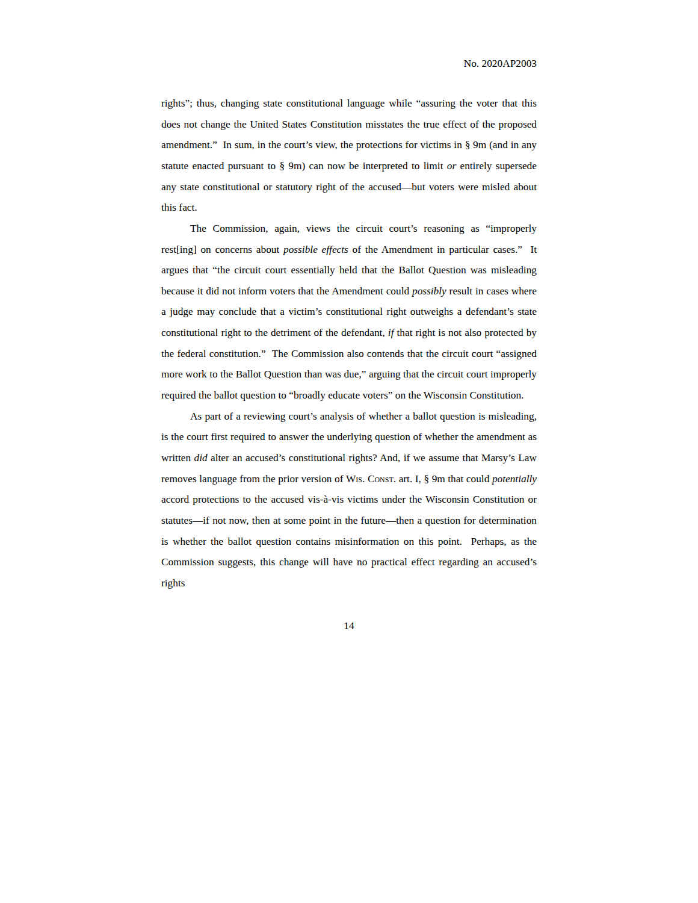No. 2020AP2003
rights”; thus, changing state constitutional language while “assuring the voter that this does not change the United States Constitution misstates the true effect of the proposed amendment.” In sum, in the court’s view, the protections for victims in § 9m (and in any statute enacted pursuant to § 9m) can now be interpreted to limit or entirely supersede any state constitutional or statutory right of the accused—but voters were misled about this fact.
The Commission, again, views the circuit court’s reasoning as “improperly rest[ing] on concerns about possible effects of the Amendment in particular cases.” It argues that “the circuit court essentially held that the Ballot Question was misleading because it did not inform voters that the Amendment could possibly result in cases where a judge may conclude that a victim’s constitutional right outweighs a defendant’s state constitutional right to the detriment of the defendant, if that right is not also protected by the federal constitution.” The Commission also contends that the circuit court “assigned more work to the Ballot Question than was due,” arguing that the circuit court improperly required the ballot question to “broadly educate voters” on the Wisconsin Constitution.
As part of a reviewing court’s analysis of whether a ballot question is misleading, is the court first required to answer the underlying question of whether the amendment as written did alter an accused’s constitutional rights? And, if we assume that Marsy’s Law removes language from the prior version of Wis. Const. art. I, § 9m that could potentially accord protections to the accused vis-à-vis victims under the Wisconsin Constitution or statutes—if not now, then at some point in the future—then a question for determination is whether the ballot question contains misinformation on this point. Perhaps, as the Commission suggests, this change will have no practical effect regarding an accused’s rights
14